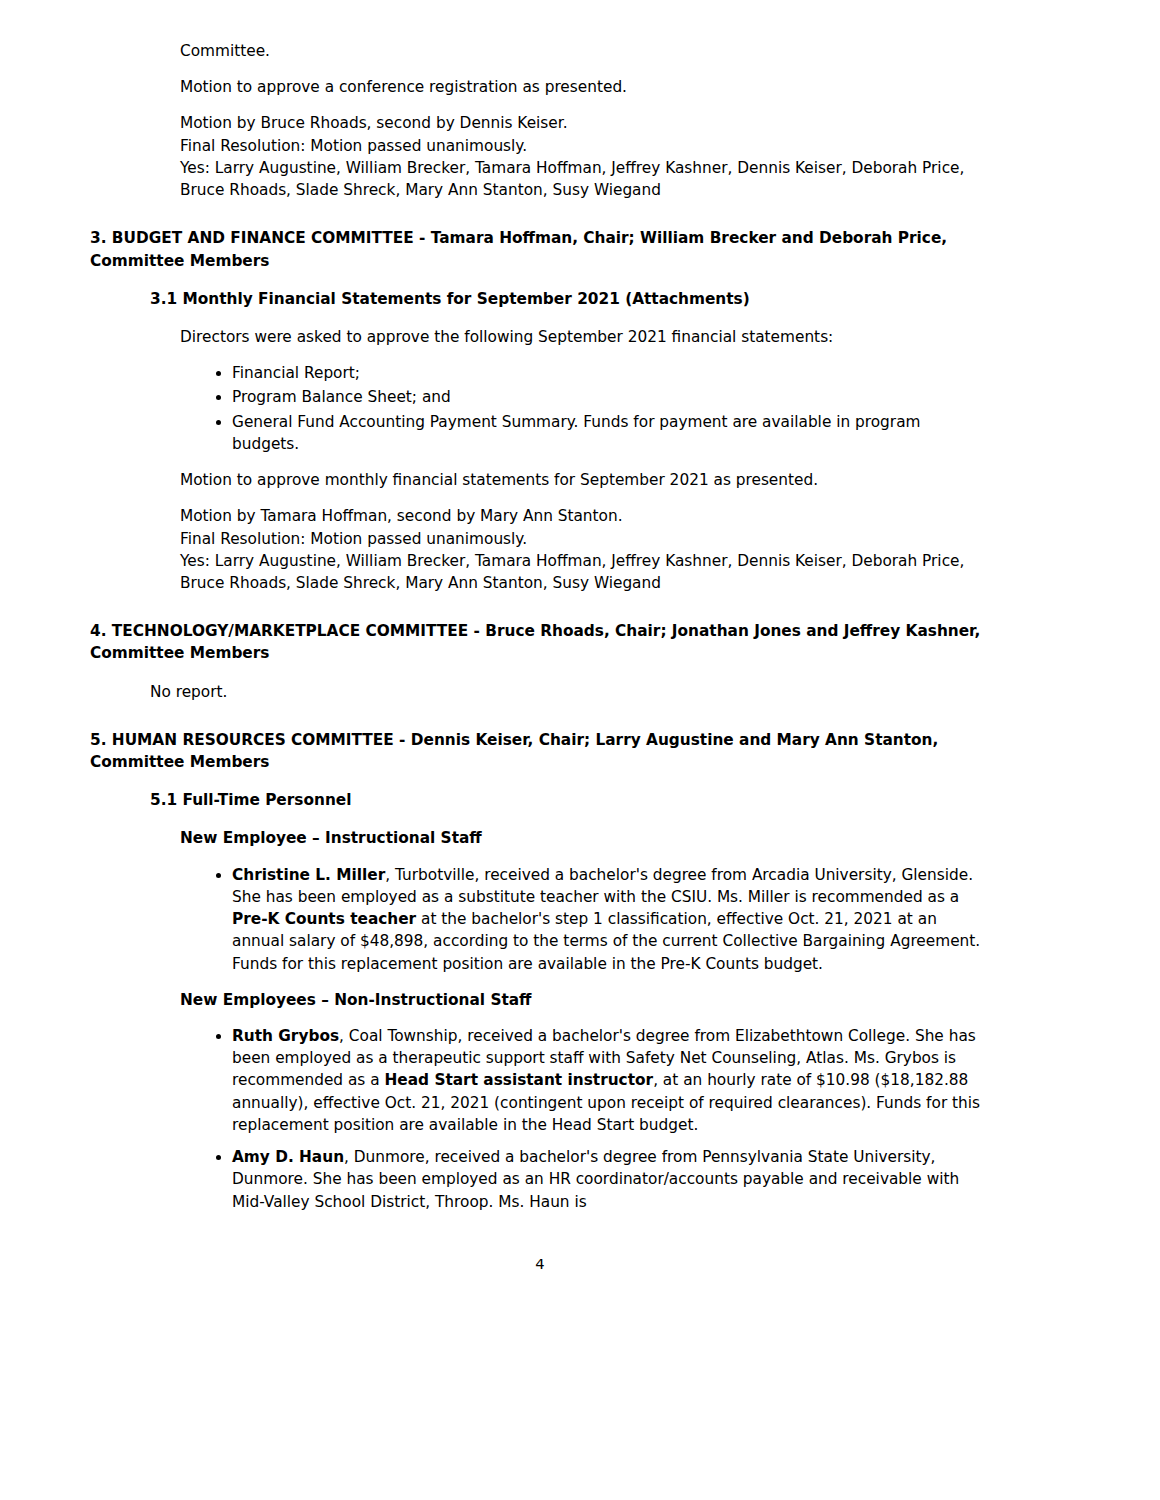Committee.
Motion to approve a conference registration as presented.
Motion by Bruce Rhoads, second by Dennis Keiser.
Final Resolution: Motion passed unanimously.
Yes: Larry Augustine, William Brecker, Tamara Hoffman, Jeffrey Kashner, Dennis Keiser, Deborah Price, Bruce Rhoads, Slade Shreck, Mary Ann Stanton, Susy Wiegand
3. BUDGET AND FINANCE COMMITTEE - Tamara Hoffman, Chair; William Brecker and Deborah Price, Committee Members
3.1 Monthly Financial Statements for September 2021 (Attachments)
Directors were asked to approve the following September 2021 financial statements:
Financial Report;
Program Balance Sheet; and
General Fund Accounting Payment Summary. Funds for payment are available in program budgets.
Motion to approve monthly financial statements for September 2021 as presented.
Motion by Tamara Hoffman, second by Mary Ann Stanton.
Final Resolution: Motion passed unanimously.
Yes: Larry Augustine, William Brecker, Tamara Hoffman, Jeffrey Kashner, Dennis Keiser, Deborah Price, Bruce Rhoads, Slade Shreck, Mary Ann Stanton, Susy Wiegand
4. TECHNOLOGY/MARKETPLACE COMMITTEE - Bruce Rhoads, Chair; Jonathan Jones and Jeffrey Kashner, Committee Members
No report.
5. HUMAN RESOURCES COMMITTEE - Dennis Keiser, Chair; Larry Augustine and Mary Ann Stanton, Committee Members
5.1 Full-Time Personnel
New Employee – Instructional Staff
Christine L. Miller, Turbotville, received a bachelor's degree from Arcadia University, Glenside. She has been employed as a substitute teacher with the CSIU. Ms. Miller is recommended as a Pre-K Counts teacher at the bachelor's step 1 classification, effective Oct. 21, 2021 at an annual salary of $48,898, according to the terms of the current Collective Bargaining Agreement. Funds for this replacement position are available in the Pre-K Counts budget.
New Employees – Non-Instructional Staff
Ruth Grybos, Coal Township, received a bachelor's degree from Elizabethtown College. She has been employed as a therapeutic support staff with Safety Net Counseling, Atlas. Ms. Grybos is recommended as a Head Start assistant instructor, at an hourly rate of $10.98 ($18,182.88 annually), effective Oct. 21, 2021 (contingent upon receipt of required clearances). Funds for this replacement position are available in the Head Start budget.
Amy D. Haun, Dunmore, received a bachelor's degree from Pennsylvania State University, Dunmore. She has been employed as an HR coordinator/accounts payable and receivable with Mid-Valley School District, Throop. Ms. Haun is
4